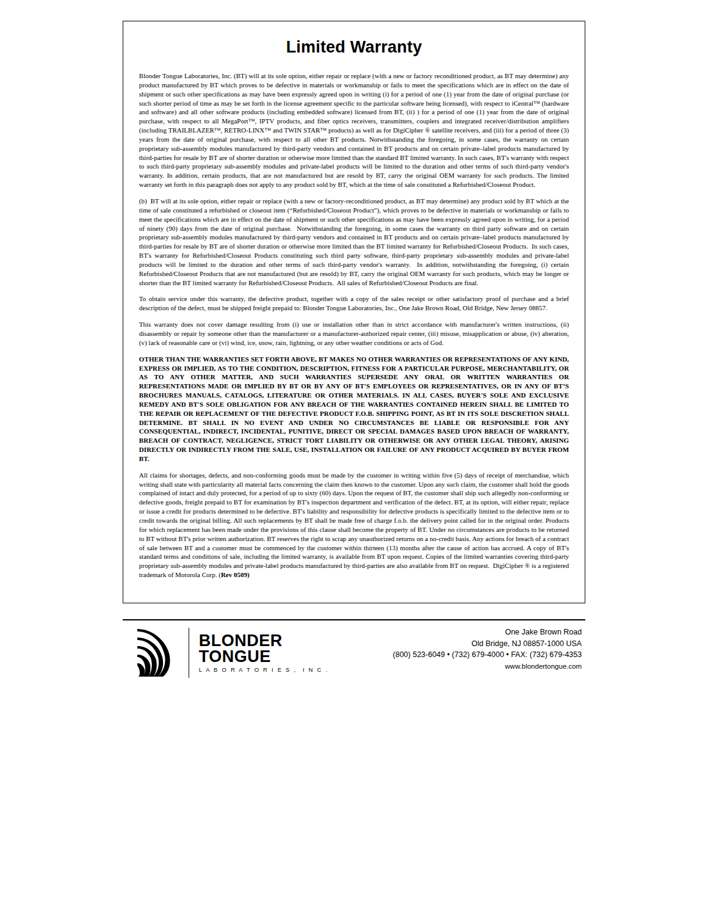Limited Warranty
Blonder Tongue Laboratories, Inc. (BT) will at its sole option, either repair or replace (with a new or factory reconditioned product, as BT may determine) any product manufactured by BT which proves to be defective in materials or workmanship or fails to meet the specifications which are in effect on the date of shipment or such other specifications as may have been expressly agreed upon in writing (i) for a period of one (1) year from the date of original purchase (or such shorter period of time as may be set forth in the license agreement specific to the particular software being licensed), with respect to iCentral™ (hardware and software) and all other software products (including embedded software) licensed from BT, (ii) ) for a period of one (1) year from the date of original purchase, with respect to all MegaPort™, IPTV products, and fiber optics receivers, transmitters, couplers and integrated receiver/distribution amplifiers (including TRAILBLAZER™, RETRO-LINX™ and TWIN STAR™ products) as well as for DigiCipher ® satellite receivers, and (iii) for a period of three (3) years from the date of original purchase, with respect to all other BT products. Notwithstanding the foregoing, in some cases, the warranty on certain proprietary sub-assembly modules manufactured by third-party vendors and contained in BT products and on certain private–label products manufactured by third-parties for resale by BT are of shorter duration or otherwise more limited than the standard BT limited warranty. In such cases, BT's warranty with respect to such third-party proprietary sub-assembly modules and private-label products will be limited to the duration and other terms of such third-party vendor's warranty. In addition, certain products, that are not manufactured but are resold by BT, carry the original OEM warranty for such products. The limited warranty set forth in this paragraph does not apply to any product sold by BT, which at the time of sale constituted a Refurbished/Closeout Product.
(b) BT will at its sole option, either repair or replace (with a new or factory-reconditioned product, as BT may determine) any product sold by BT which at the time of sale constituted a refurbished or closeout item (“Refurbished/Closeout Product”), which proves to be defective in materials or workmanship or fails to meet the specifications which are in effect on the date of shipment or such other specifications as may have been expressly agreed upon in writing, for a period of ninety (90) days from the date of original purchase. Notwithstanding the foregoing, in some cases the warranty on third party software and on certain proprietary sub-assembly modules manufactured by third-party vendors and contained in BT products and on certain private–label products manufactured by third-parties for resale by BT are of shorter duration or otherwise more limited than the BT limited warranty for Refurbished/Closeout Products. In such cases, BT's warranty for Refurbished/Closeout Products constituting such third party software, third-party proprietary sub-assembly modules and private-label products will be limited to the duration and other terms of such third-party vendor's warranty. In addition, notwithstanding the foregoing, (i) certain Refurbished/Closeout Products that are not manufactured (but are resold) by BT, carry the original OEM warranty for such products, which may be longer or shorter than the BT limited warranty for Refurbished/Closeout Products. All sales of Refurbished/Closeout Products are final.
To obtain service under this warranty, the defective product, together with a copy of the sales receipt or other satisfactory proof of purchase and a brief description of the defect, must be shipped freight prepaid to: Blonder Tongue Laboratories, Inc., One Jake Brown Road, Old Bridge, New Jersey 08857.
This warranty does not cover damage resulting from (i) use or installation other than in strict accordance with manufacturer's written instructions, (ii) disassembly or repair by someone other than the manufacturer or a manufacturer-authorized repair center, (iii) misuse, misapplication or abuse, (iv) alteration, (v) lack of reasonable care or (vi) wind, ice, snow, rain, lightning, or any other weather conditions or acts of God.
OTHER THAN THE WARRANTIES SET FORTH ABOVE, BT MAKES NO OTHER WARRANTIES OR REPRESENTATIONS OF ANY KIND, EXPRESS OR IMPLIED, AS TO THE CONDITION, DESCRIPTION, FITNESS FOR A PARTICULAR PURPOSE, MERCHANTABILITY, OR AS TO ANY OTHER MATTER, AND SUCH WARRANTIES SUPERSEDE ANY ORAL OR WRITTEN WARRANTIES OR REPRESENTATIONS MADE OR IMPLIED BY BT OR BY ANY OF BT'S EMPLOYEES OR REPRESENTATIVES, OR IN ANY OF BT’S BROCHURES MANUALS, CATALOGS, LITERATURE OR OTHER MATERIALS. IN ALL CASES, BUYER'S SOLE AND EXCLUSIVE REMEDY AND BT'S SOLE OBLIGATION FOR ANY BREACH OF THE WARRANTIES CONTAINED HEREIN SHALL BE LIMITED TO THE REPAIR OR REPLACEMENT OF THE DEFECTIVE PRODUCT F.O.B. SHIPPING POINT, AS BT IN ITS SOLE DISCRETION SHALL DETERMINE. BT SHALL IN NO EVENT AND UNDER NO CIRCUMSTANCES BE LIABLE OR RESPONSIBLE FOR ANY CONSEQUENTIAL, INDIRECT, INCIDENTAL, PUNITIVE, DIRECT OR SPECIAL DAMAGES BASED UPON BREACH OF WARRANTY, BREACH OF CONTRACT, NEGLIGENCE, STRICT TORT LIABILITY OR OTHERWISE OR ANY OTHER LEGAL THEORY, ARISING DIRECTLY OR INDIRECTLY FROM THE SALE, USE, INSTALLATION OR FAILURE OF ANY PRODUCT ACQUIRED BY BUYER FROM BT.
All claims for shortages, defects, and non-conforming goods must be made by the customer in writing within five (5) days of receipt of merchandise, which writing shall state with particularity all material facts concerning the claim then known to the customer. Upon any such claim, the customer shall hold the goods complained of intact and duly protected, for a period of up to sixty (60) days. Upon the request of BT, the customer shall ship such allegedly non-conforming or defective goods, freight prepaid to BT for examination by BT's inspection department and verification of the defect. BT, at its option, will either repair, replace or issue a credit for products determined to be defective. BT's liability and responsibility for defective products is specifically limited to the defective item or to credit towards the original billing. All such replacements by BT shall be made free of charge f.o.b. the delivery point called for in the original order. Products for which replacement has been made under the provisions of this clause shall become the property of BT. Under no circumstances are products to be returned to BT without BT's prior written authorization. BT reserves the right to scrap any unauthorized returns on a no-credit basis. Any actions for breach of a contract of sale between BT and a customer must be commenced by the customer within thirteen (13) months after the cause of action has accrued. A copy of BT's standard terms and conditions of sale, including the limited warranty, is available from BT upon request. Copies of the limited warranties covering third-party proprietary sub-assembly modules and private-label products manufactured by third-parties are also available from BT on request. DigiCipher ® is a registered trademark of Motorola Corp. (Rev 0509)
BLONDER TONGUE L A B O R A T O R I E S , I N C .
One Jake Brown Road
Old Bridge, NJ 08857-1000 USA
(800) 523-6049 • (732) 679-4000 • FAX: (732) 679-4353
www.blondertongue.com